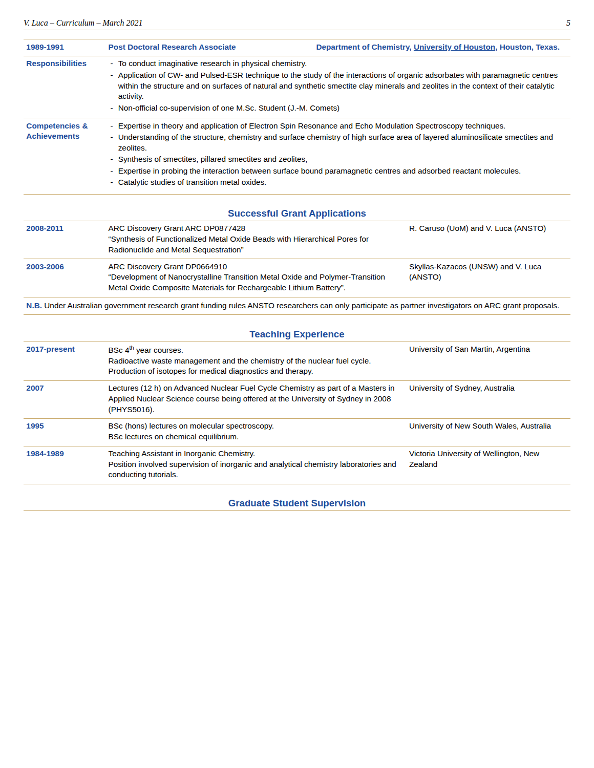V. Luca – Curriculum – March 2021 5
| 1989-1991 | Post Doctoral Research Associate | Department of Chemistry, University of Houston , Houston, Texas. |
| Responsibilities | To conduct imaginative research in physical chemistry. Application of CW- and Pulsed-ESR technique to the study of the interactions of organic adsorbates with paramagnetic centres within the structure and on surfaces of natural and synthetic smectite clay minerals and zeolites in the context of their catalytic activity. Non-official co-supervision of one M.Sc. Student (J.-M. Comets) |
| Competencies & Achievements | Expertise in theory and application of Electron Spin Resonance and Echo Modulation Spectroscopy techniques. Understanding of the structure, chemistry and surface chemistry of high surface area of layered aluminosilicate smectites and zeolites. Synthesis of smectites, pillared smectites and zeolites, Expertise in probing the interaction between surface bound paramagnetic centres and adsorbed reactant molecules. Catalytic studies of transition metal oxides. |
Successful Grant Applications
| 2008-2011 | ARC Discovery Grant ARC DP0877428 “Synthesis of Functionalized Metal Oxide Beads with Hierarchical Pores for Radionuclide and Metal Sequestration” | R. Caruso (UoM) and V. Luca (ANSTO) |
| 2003-2006 | ARC Discovery Grant DP0664910 “Development of Nanocrystalline Transition Metal Oxide and Polymer-Transition Metal Oxide Composite Materials for Rechargeable Lithium Battery”. | Skyllas-Kazacos (UNSW) and V. Luca (ANSTO) |
| N.B. Under Australian government research grant funding rules ANSTO researchers can only participate as partner investigators on ARC grant proposals. |
Teaching Experience
| 2017-present | BSc 4 th year courses. Radioactive waste management and the chemistry of the nuclear fuel cycle. Production of isotopes for medical diagnostics and therapy. | University of San Martin, Argentina |
| 2007 | Lectures (12 h) on Advanced Nuclear Fuel Cycle Chemistry as part of a Masters in Applied Nuclear Science course being offered at the University of Sydney in 2008 (PHYS5016). | University of Sydney, Australia |
| 1995 | BSc (hons) lectures on molecular spectroscopy. BSc lectures on chemical equilibrium. | University of New South Wales, Australia |
| 1984-1989 | Teaching Assistant in Inorganic Chemistry. Position involved supervision of inorganic and analytical chemistry laboratories and conducting tutorials. | Victoria University of Wellington, New Zealand |
Graduate Student Supervision